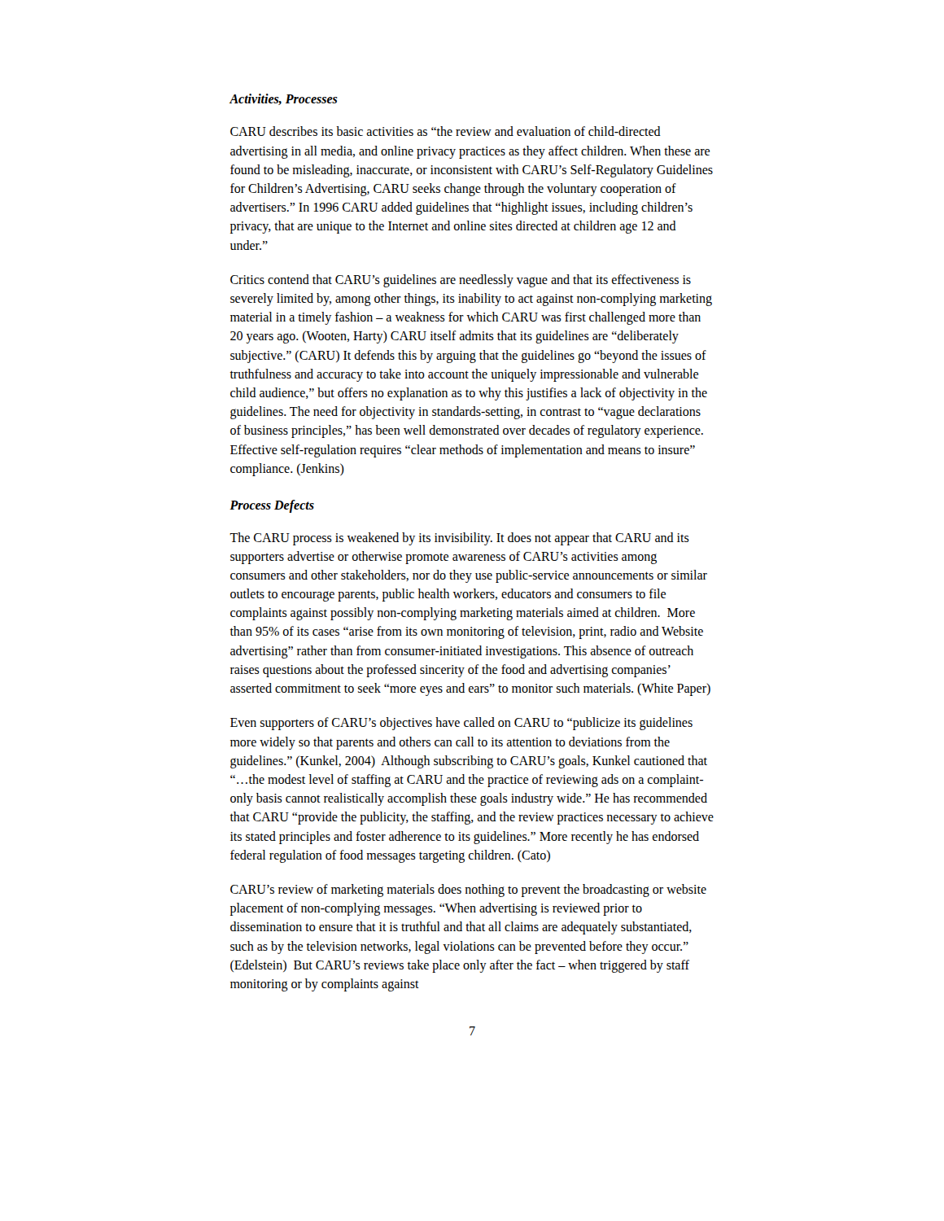Activities, Processes
CARU describes its basic activities as “the review and evaluation of child-directed advertising in all media, and online privacy practices as they affect children. When these are found to be misleading, inaccurate, or inconsistent with CARU’s Self-Regulatory Guidelines for Children’s Advertising, CARU seeks change through the voluntary cooperation of advertisers.” In 1996 CARU added guidelines that “highlight issues, including children’s privacy, that are unique to the Internet and online sites directed at children age 12 and under.”
Critics contend that CARU’s guidelines are needlessly vague and that its effectiveness is severely limited by, among other things, its inability to act against non-complying marketing material in a timely fashion – a weakness for which CARU was first challenged more than 20 years ago. (Wooten, Harty) CARU itself admits that its guidelines are “deliberately subjective.” (CARU) It defends this by arguing that the guidelines go “beyond the issues of truthfulness and accuracy to take into account the uniquely impressionable and vulnerable child audience,” but offers no explanation as to why this justifies a lack of objectivity in the guidelines. The need for objectivity in standards-setting, in contrast to “vague declarations of business principles,” has been well demonstrated over decades of regulatory experience. Effective self-regulation requires “clear methods of implementation and means to insure” compliance. (Jenkins)
Process Defects
The CARU process is weakened by its invisibility. It does not appear that CARU and its supporters advertise or otherwise promote awareness of CARU’s activities among consumers and other stakeholders, nor do they use public-service announcements or similar outlets to encourage parents, public health workers, educators and consumers to file complaints against possibly non-complying marketing materials aimed at children. More than 95% of its cases “arise from its own monitoring of television, print, radio and Website advertising” rather than from consumer-initiated investigations. This absence of outreach raises questions about the professed sincerity of the food and advertising companies’ asserted commitment to seek “more eyes and ears” to monitor such materials. (White Paper)
Even supporters of CARU’s objectives have called on CARU to “publicize its guidelines more widely so that parents and others can call to its attention to deviations from the guidelines.” (Kunkel, 2004) Although subscribing to CARU’s goals, Kunkel cautioned that “…the modest level of staffing at CARU and the practice of reviewing ads on a complaint-only basis cannot realistically accomplish these goals industry wide.” He has recommended that CARU “provide the publicity, the staffing, and the review practices necessary to achieve its stated principles and foster adherence to its guidelines.” More recently he has endorsed federal regulation of food messages targeting children. (Cato)
CARU’s review of marketing materials does nothing to prevent the broadcasting or website placement of non-complying messages. “When advertising is reviewed prior to dissemination to ensure that it is truthful and that all claims are adequately substantiated, such as by the television networks, legal violations can be prevented before they occur.” (Edelstein) But CARU’s reviews take place only after the fact – when triggered by staff monitoring or by complaints against
7